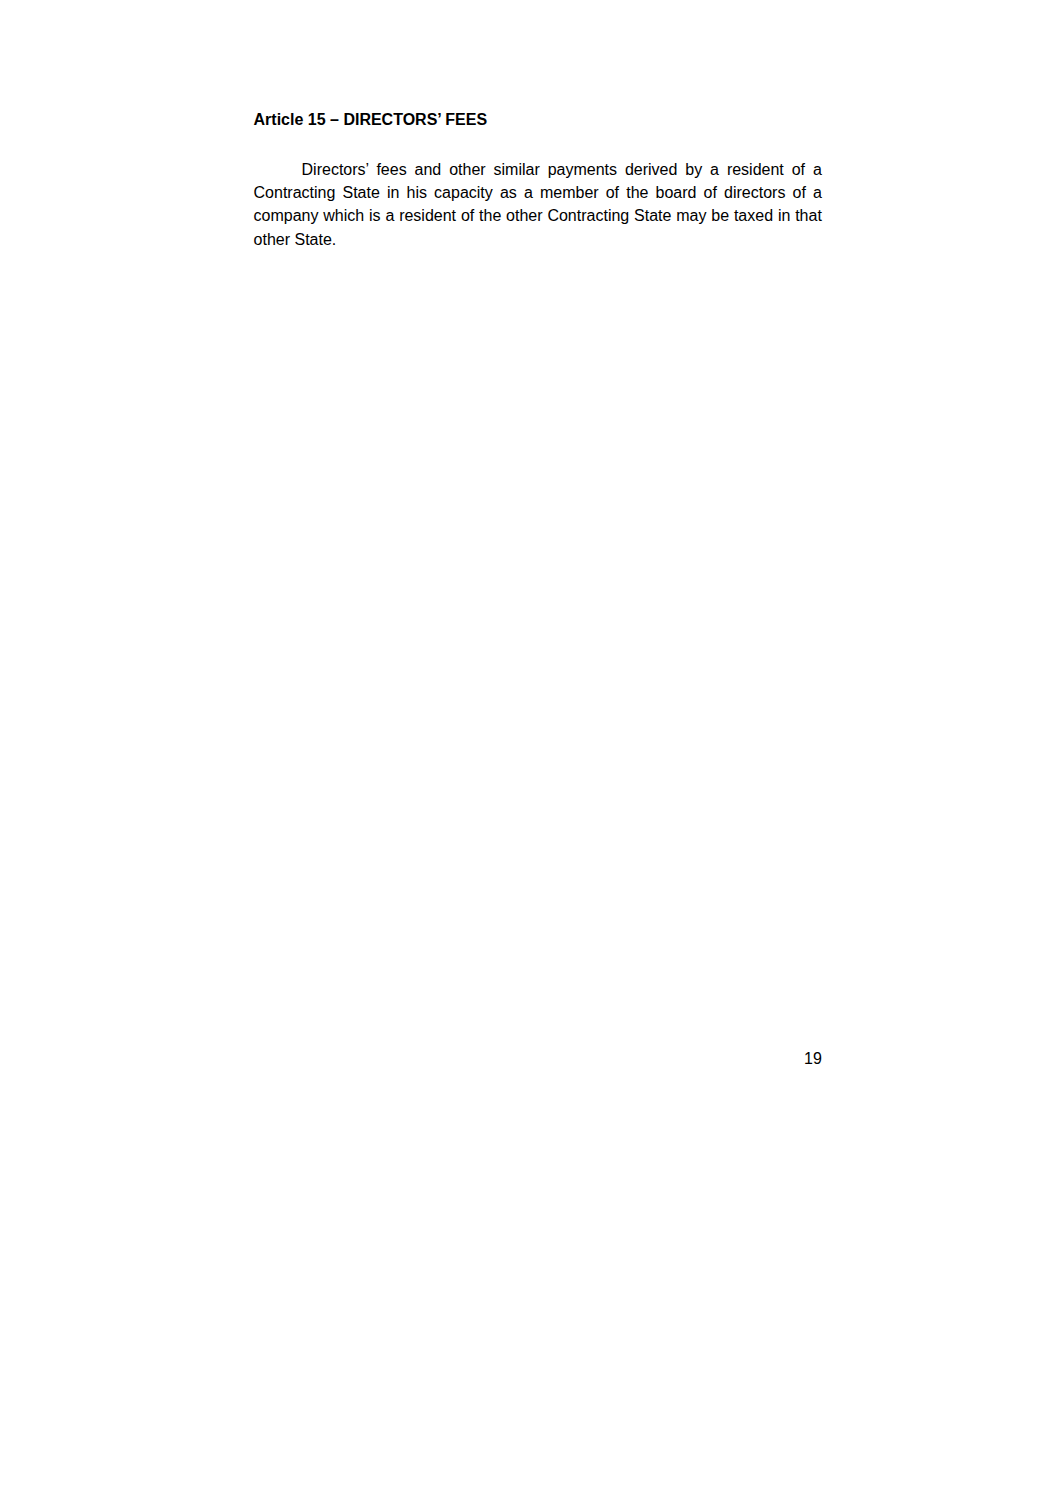Article 15 – DIRECTORS’ FEES
Directors’ fees and other similar payments derived by a resident of a Contracting State in his capacity as a member of the board of directors of a company which is a resident of the other Contracting State may be taxed in that other State.
19